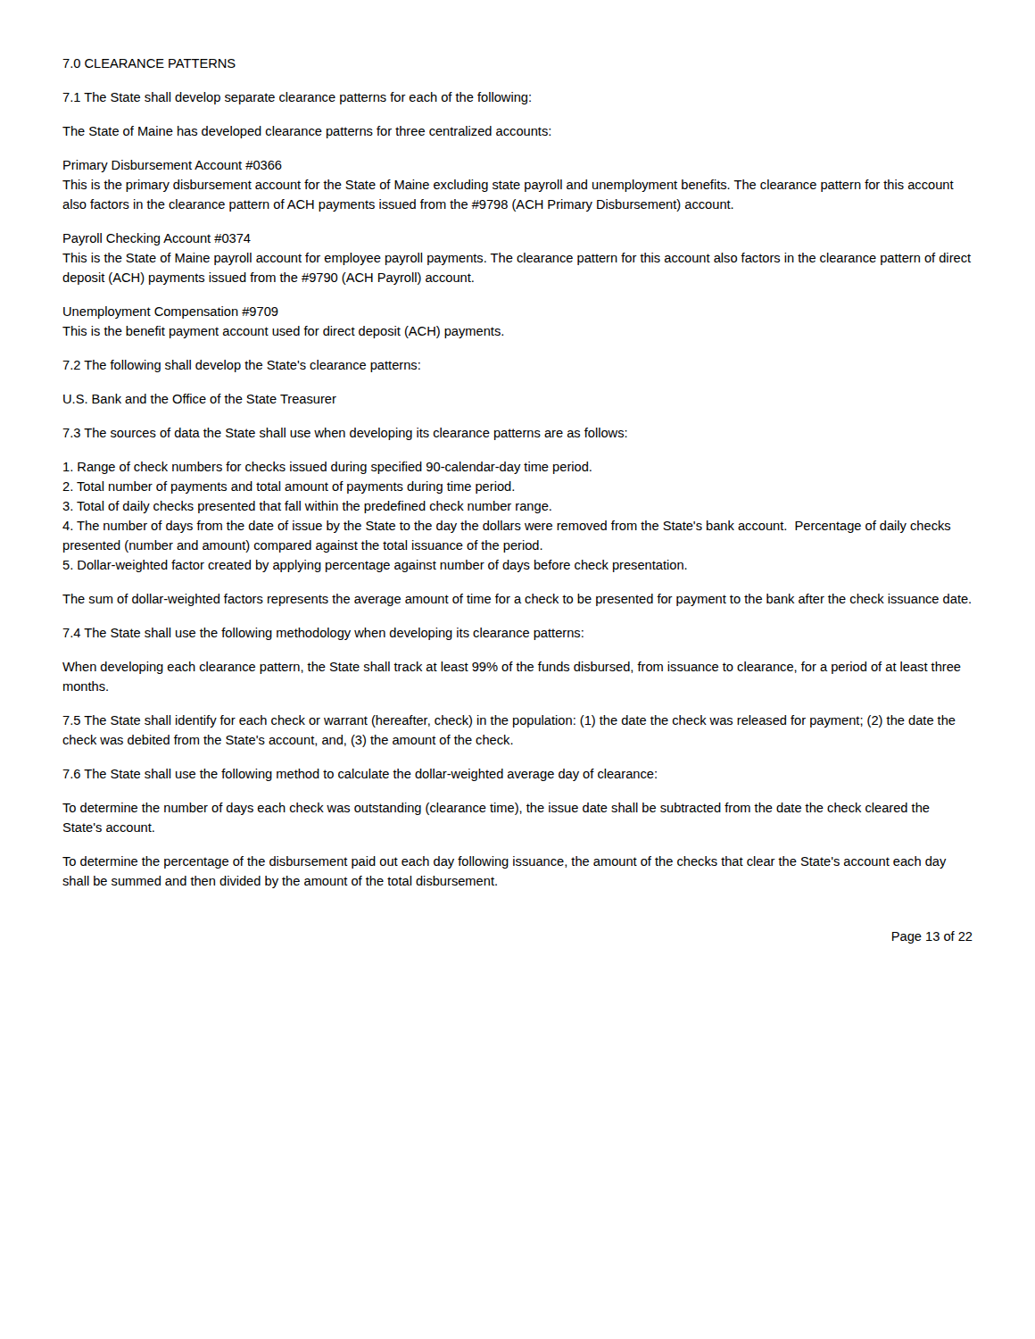7.0 CLEARANCE PATTERNS
7.1 The State shall develop separate clearance patterns for each of the following:
The State of Maine has developed clearance patterns for three centralized accounts:
Primary Disbursement Account #0366
This is the primary disbursement account for the State of Maine excluding state payroll and unemployment benefits. The clearance pattern for this account also factors in the clearance pattern of ACH payments issued from the #9798 (ACH Primary Disbursement) account.
Payroll Checking Account #0374
This is the State of Maine payroll account for employee payroll payments. The clearance pattern for this account also factors in the clearance pattern of direct deposit (ACH) payments issued from the #9790 (ACH Payroll) account.
Unemployment Compensation #9709
This is the benefit payment account used for direct deposit (ACH) payments.
7.2 The following shall develop the State's clearance patterns:
U.S. Bank and the Office of the State Treasurer
7.3 The sources of data the State shall use when developing its clearance patterns are as follows:
1. Range of check numbers for checks issued during specified 90-calendar-day time period.
2. Total number of payments and total amount of payments during time period.
3. Total of daily checks presented that fall within the predefined check number range.
4. The number of days from the date of issue by the State to the day the dollars were removed from the State's bank account. Percentage of daily checks presented (number and amount) compared against the total issuance of the period.
5. Dollar-weighted factor created by applying percentage against number of days before check presentation.
The sum of dollar-weighted factors represents the average amount of time for a check to be presented for payment to the bank after the check issuance date.
7.4 The State shall use the following methodology when developing its clearance patterns:
When developing each clearance pattern, the State shall track at least 99% of the funds disbursed, from issuance to clearance, for a period of at least three months.
7.5 The State shall identify for each check or warrant (hereafter, check) in the population: (1) the date the check was released for payment; (2) the date the check was debited from the State's account, and, (3) the amount of the check.
7.6 The State shall use the following method to calculate the dollar-weighted average day of clearance:
To determine the number of days each check was outstanding (clearance time), the issue date shall be subtracted from the date the check cleared the State's account.
To determine the percentage of the disbursement paid out each day following issuance, the amount of the checks that clear the State's account each day shall be summed and then divided by the amount of the total disbursement.
Page 13 of 22